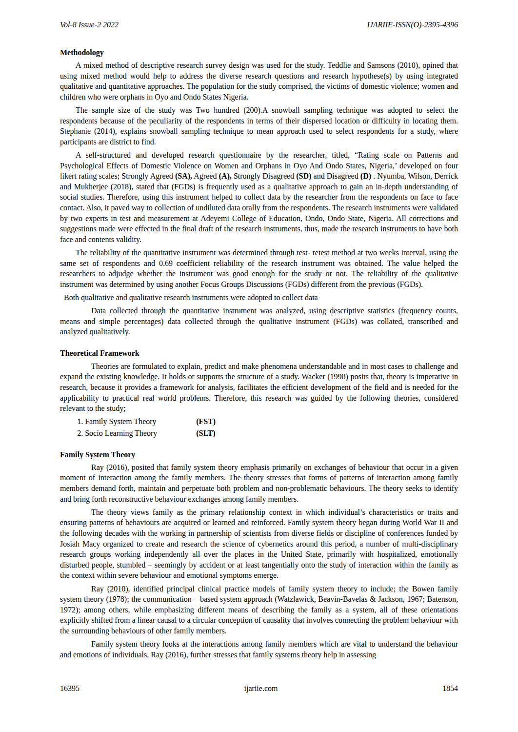Vol-8 Issue-2 2022 IJARIIE-ISSN(O)-2395-4396
Methodology
A mixed method of descriptive research survey design was used for the study. Teddlie and Samsons (2010), opined that using mixed method would help to address the diverse research questions and research hypothese(s) by using integrated qualitative and quantitative approaches. The population for the study comprised, the victims of domestic violence; women and children who were orphans in Oyo and Ondo States Nigeria.
The sample size of the study was Two hundred (200).A snowball sampling technique was adopted to select the respondents because of the peculiarity of the respondents in terms of their dispersed location or difficulty in locating them. Stephanie (2014), explains snowball sampling technique to mean approach used to select respondents for a study, where participants are district to find.
A self-structured and developed research questionnaire by the researcher, titled, “Rating scale on Patterns and Psychological Effects of Domestic Violence on Women and Orphans in Oyo And Ondo States, Nigeria,’ developed on four likert rating scales; Strongly Agreed (SA), Agreed (A), Strongly Disagreed (SD) and Disagreed (D) . Nyumba, Wilson, Derrick and Mukherjee (2018), stated that (FGDs) is frequently used as a qualitative approach to gain an in-depth understanding of social studies. Therefore, using this instrument helped to collect data by the researcher from the respondents on face to face contact. Also, it paved way to collection of undiluted data orally from the respondents. The research instruments were validated by two experts in test and measurement at Adeyemi College of Education, Ondo, Ondo State, Nigeria. All corrections and suggestions made were effected in the final draft of the research instruments, thus, made the research instruments to have both face and contents validity.
The reliability of the quantitative instrument was determined through test- retest method at two weeks interval, using the same set of respondents and 0.69 coefficient reliability of the research instrument was obtained. The value helped the researchers to adjudge whether the instrument was good enough for the study or not. The reliability of the qualitative instrument was determined by using another Focus Groups Discussions (FGDs) different from the previous (FGDs).
Both qualitative and qualitative research instruments were adopted to collect data
Data collected through the quantitative instrument was analyzed, using descriptive statistics (frequency counts, means and simple percentages) data collected through the qualitative instrument (FGDs) was collated, transcribed and analyzed qualitatively.
Theoretical Framework
Theories are formulated to explain, predict and make phenomena understandable and in most cases to challenge and expand the existing knowledge. It holds or supports the structure of a study. Wacker (1998) posits that, theory is imperative in research, because it provides a framework for analysis, facilitates the efficient development of the field and is needed for the applicability to practical real world problems. Therefore, this research was guided by the following theories, considered relevant to the study;
Family System Theory (FST)
Socio Learning Theory (SLT)
Family System Theory
Ray (2016), posited that family system theory emphasis primarily on exchanges of behaviour that occur in a given moment of interaction among the family members. The theory stresses that forms of patterns of interaction among family members demand forth, maintain and perpetuate both problem and non-problematic behaviours. The theory seeks to identify and bring forth reconstructive behaviour exchanges among family members.
The theory views family as the primary relationship context in which individual’s characteristics or traits and ensuring patterns of behaviours are acquired or learned and reinforced. Family system theory began during World War II and the following decades with the working in partnership of scientists from diverse fields or discipline of conferences funded by Josiah Macy organized to create and research the science of cybernetics around this period, a number of multi-disciplinary research groups working independently all over the places in the United State, primarily with hospitalized, emotionally disturbed people, stumbled – seemingly by accident or at least tangentially onto the study of interaction within the family as the context within severe behaviour and emotional symptoms emerge.
Ray (2010), identified principal clinical practice models of family system theory to include; the Bowen family system theory (1978); the communication – based system approach (Watzlawick, Beavin-Bavelas & Jackson, 1967; Batenson, 1972); among others, while emphasizing different means of describing the family as a system, all of these orientations explicitly shifted from a linear causal to a circular conception of causality that involves connecting the problem behaviour with the surrounding behaviours of other family members.
Family system theory looks at the interactions among family members which are vital to understand the behaviour and emotions of individuals. Ray (2016), further stresses that family systems theory help in assessing
16395 ijariie.com 1854